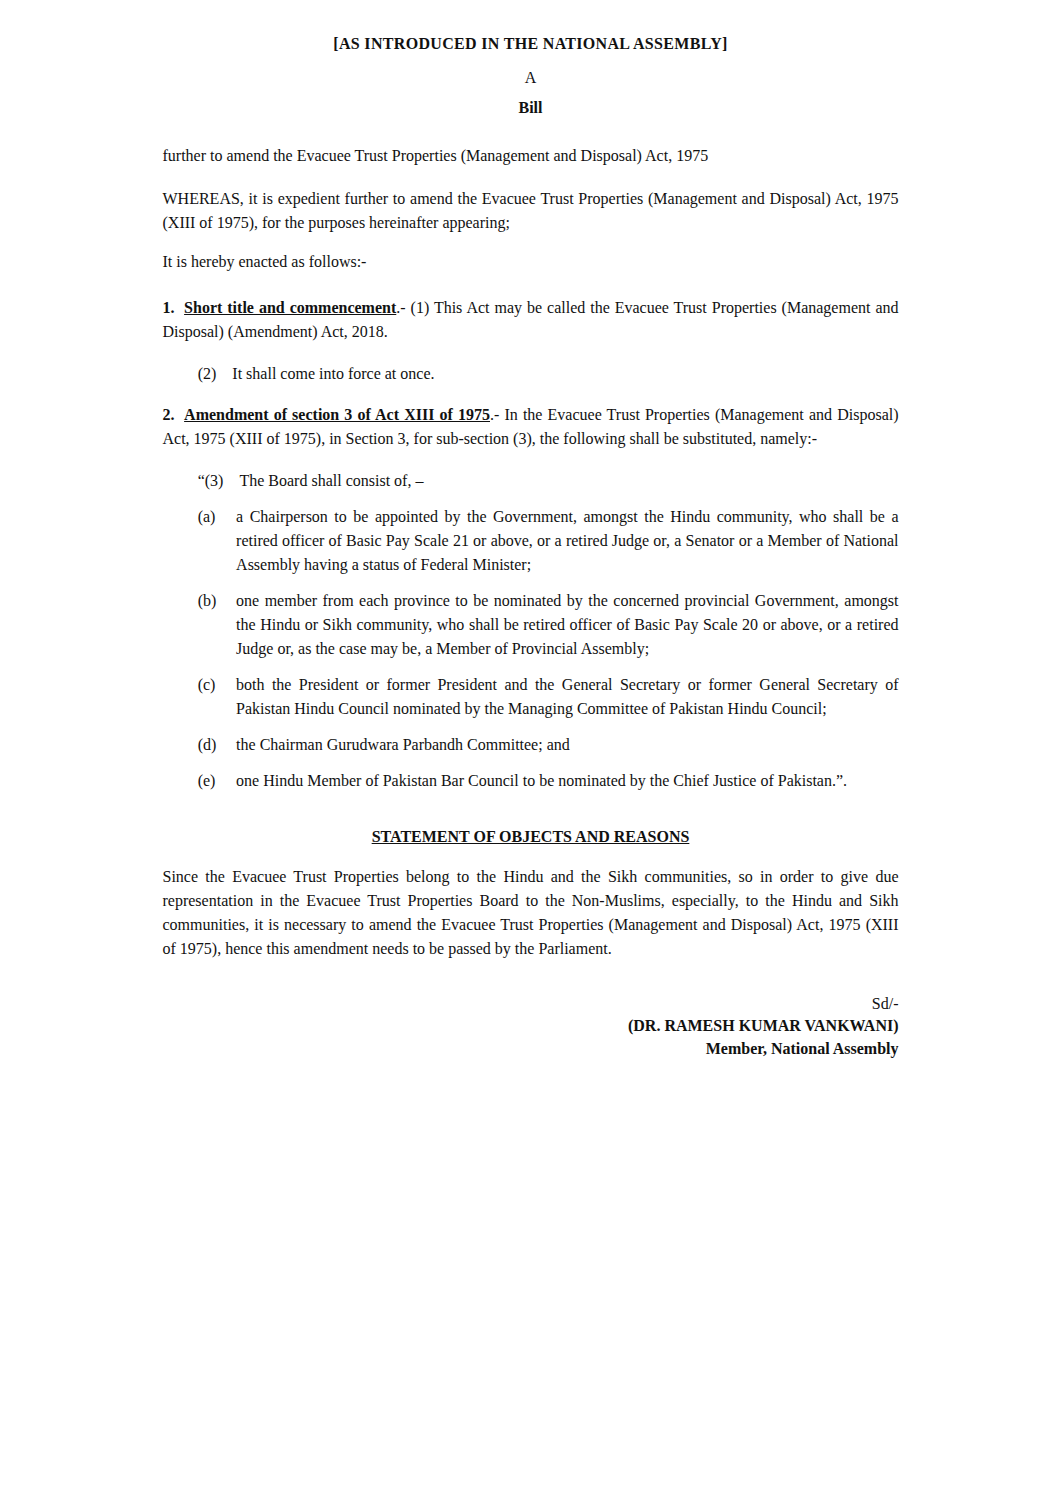[As introduced in the National Assembly]
A
Bill
further to amend the Evacuee Trust Properties (Management and Disposal) Act, 1975
WHEREAS, it is expedient further to amend the Evacuee Trust Properties (Management and Disposal) Act, 1975 (XIII of 1975), for the purposes hereinafter appearing;
It is hereby enacted as follows:-
1. Short title and commencement.- (1) This Act may be called the Evacuee Trust Properties (Management and Disposal) (Amendment) Act, 2018.
(2) It shall come into force at once.
2. Amendment of section 3 of Act XIII of 1975.- In the Evacuee Trust Properties (Management and Disposal) Act, 1975 (XIII of 1975), in Section 3, for sub-section (3), the following shall be substituted, namely:-
“(3) The Board shall consist of, –
(a) a Chairperson to be appointed by the Government, amongst the Hindu community, who shall be a retired officer of Basic Pay Scale 21 or above, or a retired Judge or, a Senator or a Member of National Assembly having a status of Federal Minister;
(b) one member from each province to be nominated by the concerned provincial Government, amongst the Hindu or Sikh community, who shall be retired officer of Basic Pay Scale 20 or above, or a retired Judge or, as the case may be, a Member of Provincial Assembly;
(c) both the President or former President and the General Secretary or former General Secretary of Pakistan Hindu Council nominated by the Managing Committee of Pakistan Hindu Council;
(d) the Chairman Gurudwara Parbandh Committee; and
(e) one Hindu Member of Pakistan Bar Council to be nominated by the Chief Justice of Pakistan.”.
Statement of Objects and Reasons
Since the Evacuee Trust Properties belong to the Hindu and the Sikh communities, so in order to give due representation in the Evacuee Trust Properties Board to the Non-Muslims, especially, to the Hindu and Sikh communities, it is necessary to amend the Evacuee Trust Properties (Management and Disposal) Act, 1975 (XIII of 1975), hence this amendment needs to be passed by the Parliament.
Sd/- (Dr. Ramesh Kumar Vankwani) Member, National Assembly